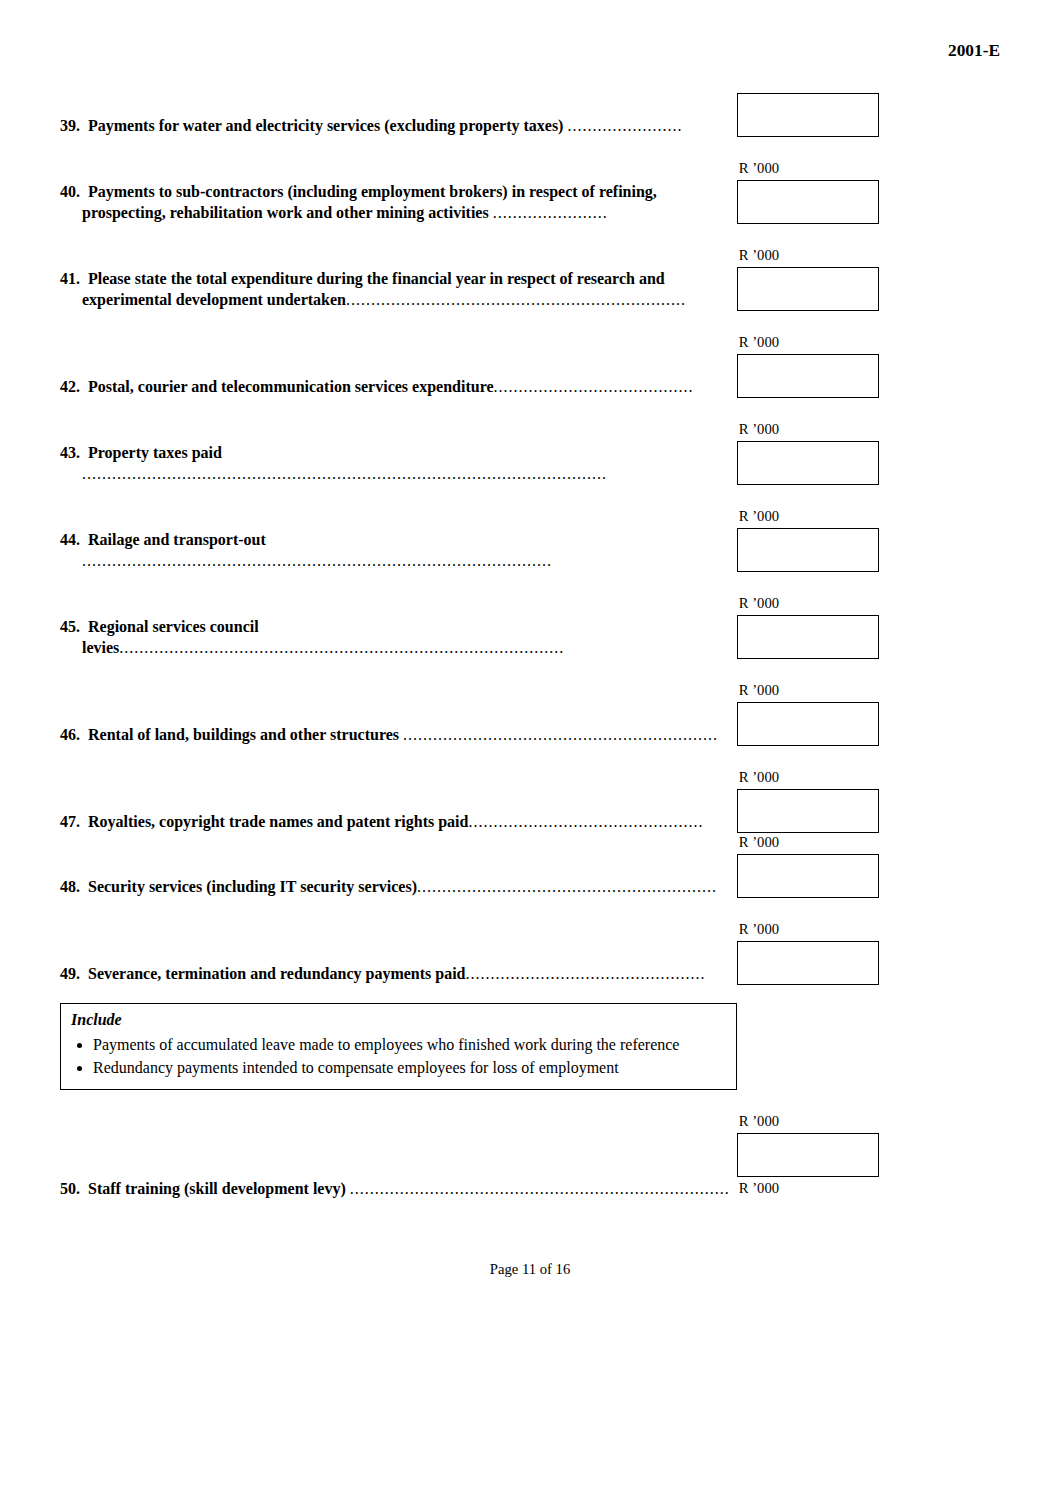2001-E
| 39. Payments for water and electricity services (excluding property taxes) ....................... | |
| 40. Payments to sub-contractors (including employment brokers) in respect of refining, prospecting, rehabilitation work and other mining activities ....................... | R ’000 |
| 41. Please state the total expenditure during the financial year in respect of research and experimental development undertaken .................................................................... | R ’000 |
| 42. Postal, courier and telecommunication services expenditure ........................................ | R ’000 |
| 43. Property taxes paid ......................................................................................................... | R ’000 |
| 44. Railage and transport-out .............................................................................................. | R ’000 |
| 45. Regional services council levies ......................................................................................... | R ’000 |
| 46. Rental of land, buildings and other structures ............................................................... | R ’000 |
| 47. Royalties, copyright trade names and patent rights paid ............................................... | R ’000 |
| 48. Security services (including IT security services) ............................................................ | R ’000 |
| 49. Severance, termination and redundancy payments paid ................................................ | R ’000 |
Include
Payments of accumulated leave made to employees who finished work during the reference
Redundancy payments intended to compensate employees for loss of employment
| 50. Staff training (skill development levy) ............................................................................ | R ’000 R ’000 |
Page 11 of 16